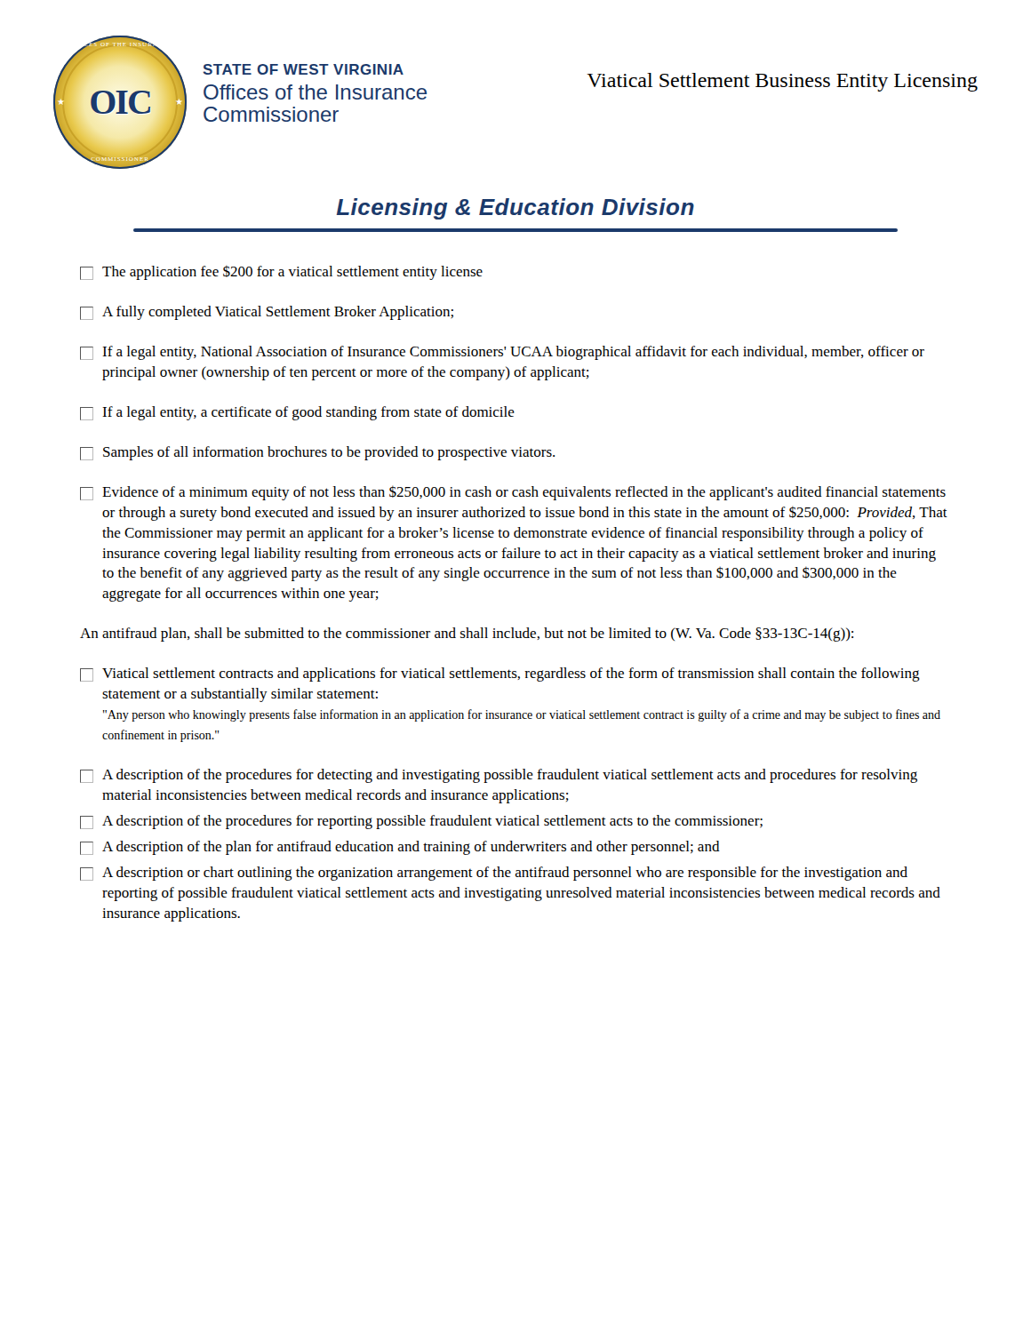OFFICES OF THE INSURANCE
★
★
OIC
COMMISSIONER
STATE OF WEST VIRGINIA
Offices of the Insurance
Commissioner
Viatical Settlement Business Entity Licensing
Licensing & Education Division
The application fee $200 for a viatical settlement entity license
A fully completed Viatical Settlement Broker Application;
If a legal entity, National Association of Insurance Commissioners' UCAA biographical affidavit for each individual, member, officer or principal owner (ownership of ten percent or more of the company) of applicant;
If a legal entity, a certificate of good standing from state of domicile
Samples of all information brochures to be provided to prospective viators.
Evidence of a minimum equity of not less than $250,000 in cash or cash equivalents reflected in the applicant's audited financial statements or through a surety bond executed and issued by an insurer authorized to issue bond in this state in the amount of $250,000: Provided, That the Commissioner may permit an applicant for a broker’s license to demonstrate evidence of financial responsibility through a policy of insurance covering legal liability resulting from erroneous acts or failure to act in their capacity as a viatical settlement broker and inuring to the benefit of any aggrieved party as the result of any single occurrence in the sum of not less than $100,000 and $300,000 in the aggregate for all occurrences within one year;
An antifraud plan, shall be submitted to the commissioner and shall include, but not be limited to (W. Va. Code §33-13C-14(g)):
Viatical settlement contracts and applications for viatical settlements, regardless of the form of transmission shall contain the following statement or a substantially similar statement:
"Any person who knowingly presents false information in an application for insurance or viatical settlement contract is guilty of a crime and may be subject to fines and confinement in prison."
A description of the procedures for detecting and investigating possible fraudulent viatical settlement acts and procedures for resolving material inconsistencies between medical records and insurance applications;
A description of the procedures for reporting possible fraudulent viatical settlement acts to the commissioner;
A description of the plan for antifraud education and training of underwriters and other personnel; and
A description or chart outlining the organization arrangement of the antifraud personnel who are responsible for the investigation and reporting of possible fraudulent viatical settlement acts and investigating unresolved material inconsistencies between medical records and insurance applications.